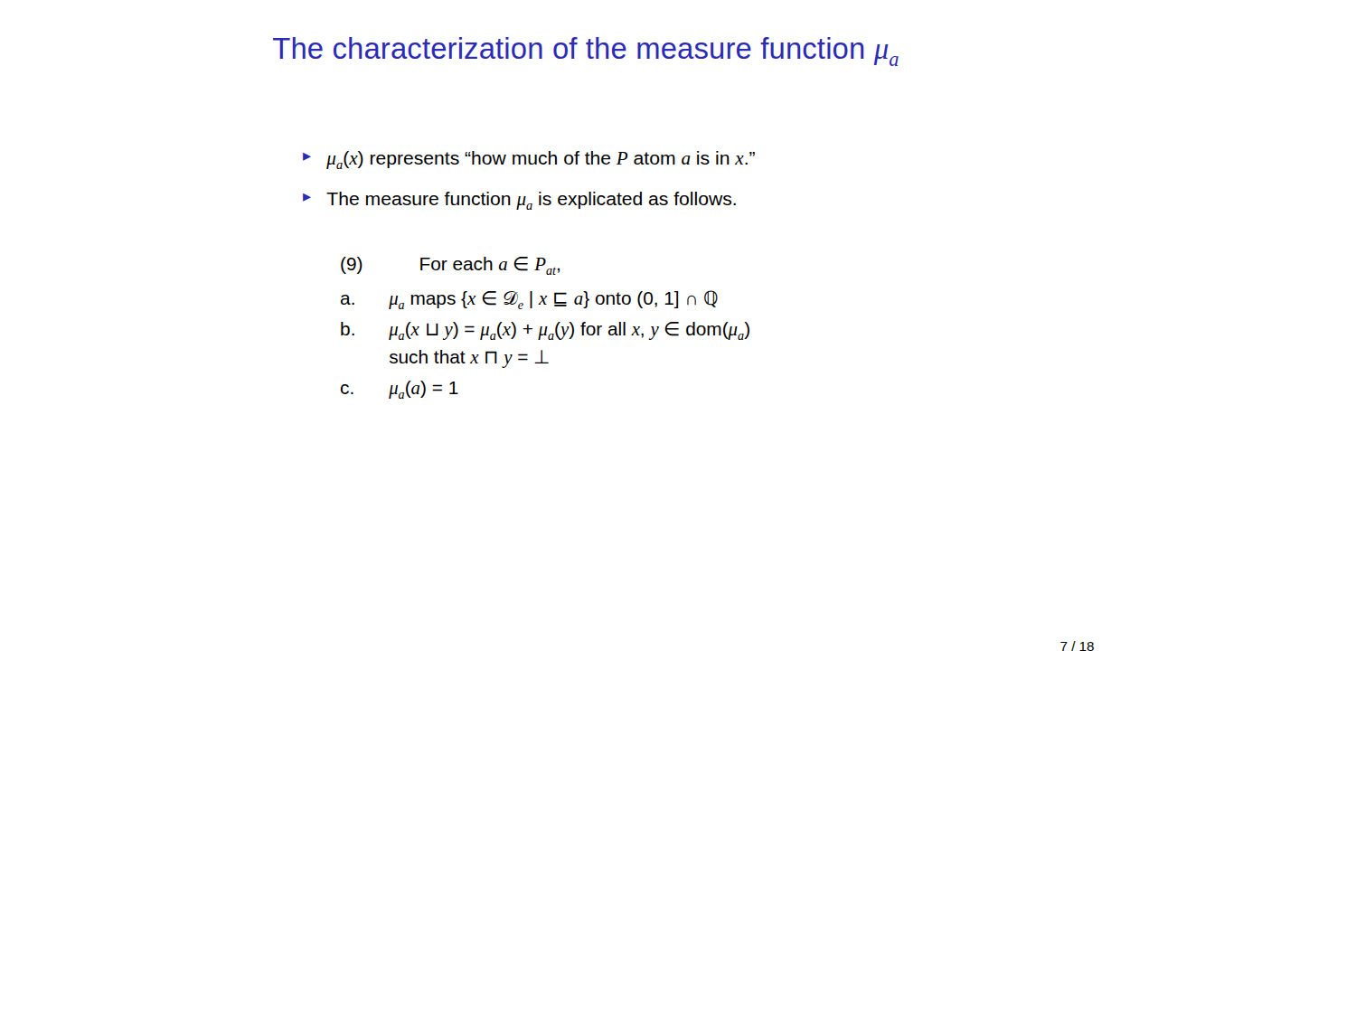The characterization of the measure function μa
μa(x) represents “how much of the P atom a is in x.”
The measure function μa is explicated as follows.
(9)
For each a ∈ Pat,
a.
μa maps {x ∈ 𝒟e | x ⊑ a} onto (0, 1] ∩ ℚ
b.
μa(x ⊔ y) = μa(x) + μa(y) for all x, y ∈ dom(μa)
such that x ⊓ y = ⊥
c.
μa(a) = 1
7 / 18